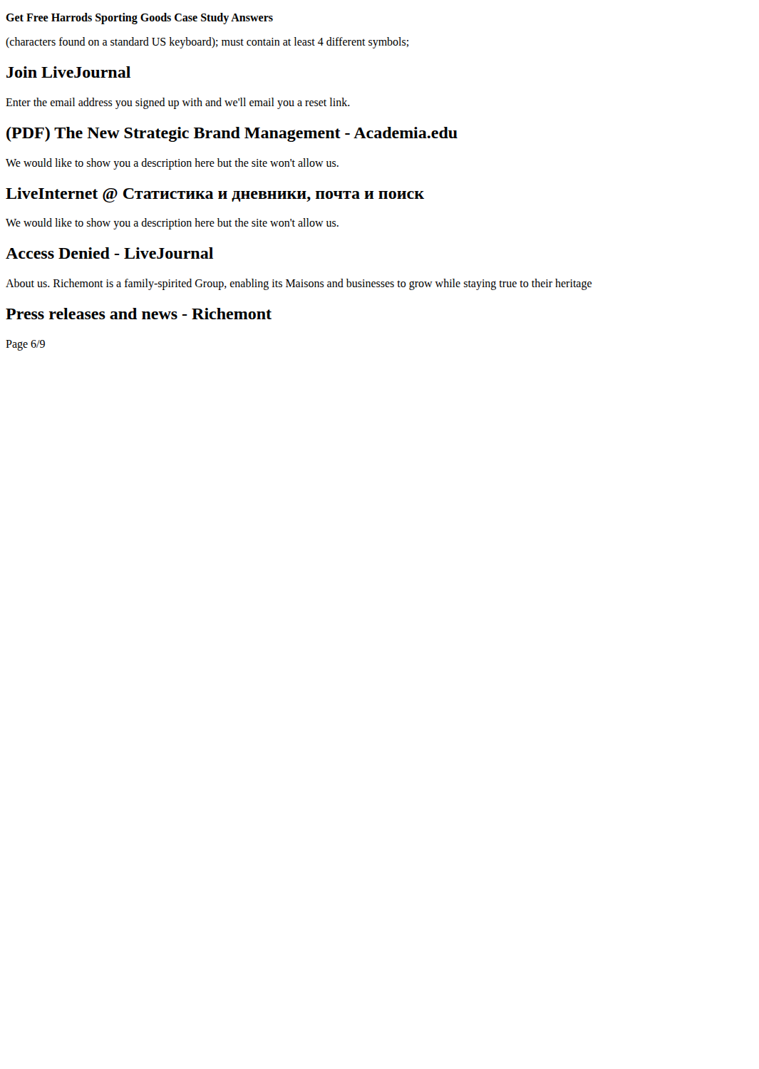Get Free Harrods Sporting Goods Case Study Answers
(characters found on a standard US keyboard); must contain at least 4 different symbols;
Join LiveJournal
Enter the email address you signed up with and we'll email you a reset link.
(PDF) The New Strategic Brand Management - Academia.edu
We would like to show you a description here but the site won't allow us.
LiveInternet @ Статистика и дневники, почта и поиск
We would like to show you a description here but the site won't allow us.
Access Denied - LiveJournal
About us. Richemont is a family-spirited Group, enabling its Maisons and businesses to grow while staying true to their heritage
Press releases and news - Richemont
Page 6/9